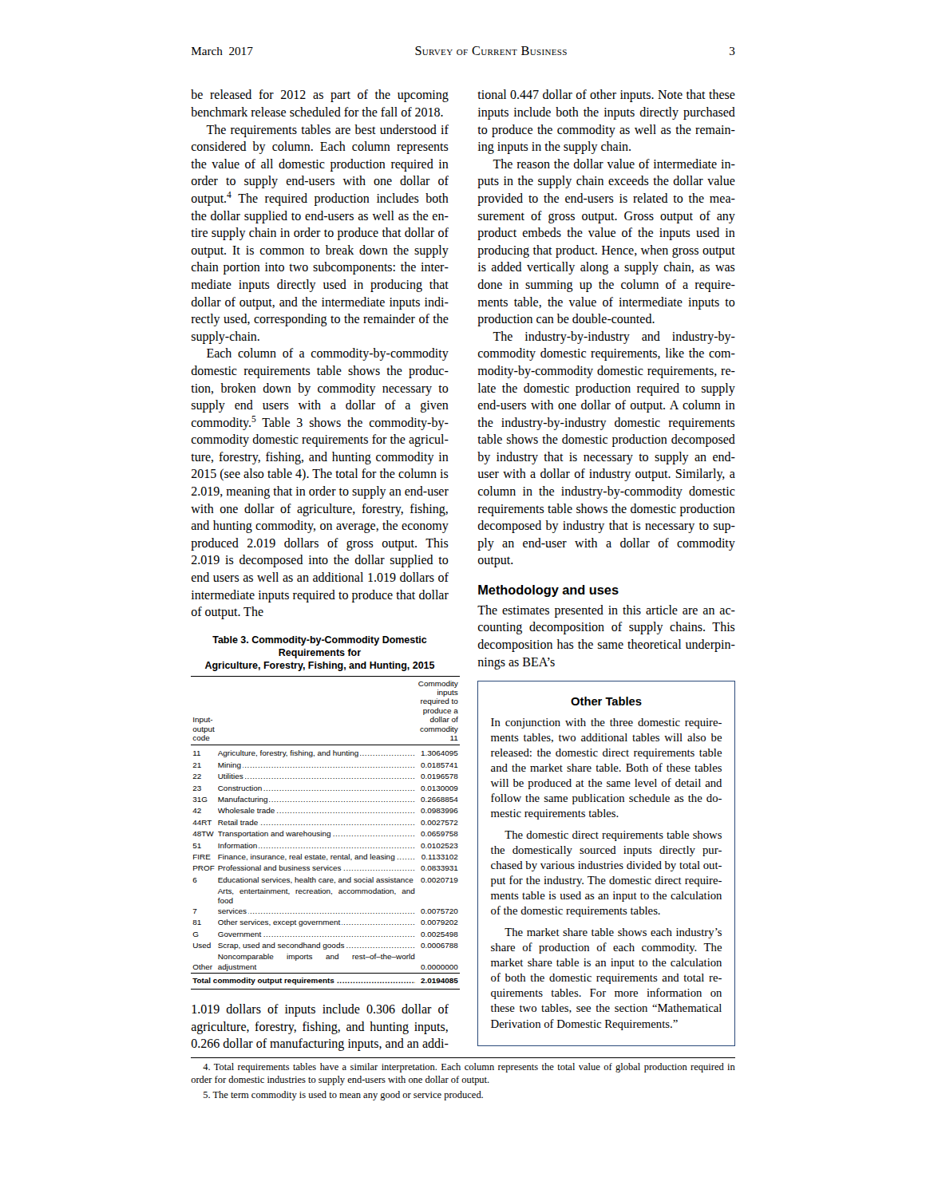March 2017 Survey of Current Business 3
be released for 2012 as part of the upcoming benchmark release scheduled for the fall of 2018.
The requirements tables are best understood if considered by column. Each column represents the value of all domestic production required in order to supply end-users with one dollar of output.4 The required production includes both the dollar supplied to end-users as well as the entire supply chain in order to produce that dollar of output. It is common to break down the supply chain portion into two subcomponents: the intermediate inputs directly used in producing that dollar of output, and the intermediate inputs indirectly used, corresponding to the remainder of the supply-chain.
Each column of a commodity-by-commodity domestic requirements table shows the production, broken down by commodity necessary to supply end users with a dollar of a given commodity.5 Table 3 shows the commodity-by-commodity domestic requirements for the agriculture, forestry, fishing, and hunting commodity in 2015 (see also table 4). The total for the column is 2.019, meaning that in order to supply an end-user with one dollar of agriculture, forestry, fishing, and hunting commodity, on average, the economy produced 2.019 dollars of gross output. This 2.019 is decomposed into the dollar supplied to end users as well as an additional 1.019 dollars of intermediate inputs required to produce that dollar of output. The
Table 3. Commodity-by-Commodity Domestic Requirements for
Agriculture, Forestry, Fishing, and Hunting, 2015
| Input- output code | | Commodity inputs required to produce a dollar of commodity 11 |
| --- | --- | --- |
| 11 | Agriculture, forestry, fishing, and hunting | 1.3064095 |
| 21 | Mining | 0.0185741 |
| 22 | Utilities | 0.0196578 |
| 23 | Construction | 0.0130009 |
| 31G | Manufacturing | 0.2668854 |
| 42 | Wholesale trade | 0.0983996 |
| 44RT | Retail trade | 0.0027572 |
| 48TW | Transportation and warehousing | 0.0659758 |
| 51 | Information | 0.0102523 |
| FIRE | Finance, insurance, real estate, rental, and leasing | 0.1133102 |
| PROF | Professional and business services | 0.0833931 |
| 6 | Educational services, health care, and social assistance | 0.0020719 |
| 7 | Arts, entertainment, recreation, accommodation, and food services | 0.0075720 |
| 81 | Other services, except government | 0.0079202 |
| G | Government | 0.0025498 |
| Used | Scrap, used and secondhand goods | 0.0006788 |
| Other | Noncomparable imports and rest–of–the–world adjustment | 0.0000000 |
| Total commodity output requirements | 2.0194085 |
1.019 dollars of inputs include 0.306 dollar of agriculture, forestry, fishing, and hunting inputs, 0.266 dollar of manufacturing inputs, and an additional 0.447 dollar of other inputs. Note that these inputs include both the inputs directly purchased to produce the commodity as well as the remaining inputs in the supply chain.
The reason the dollar value of intermediate inputs in the supply chain exceeds the dollar value provided to the end-users is related to the measurement of gross output. Gross output of any product embeds the value of the inputs used in producing that product. Hence, when gross output is added vertically along a supply chain, as was done in summing up the column of a requirements table, the value of intermediate inputs to production can be double-counted.
The industry-by-industry and industry-by-commodity domestic requirements, like the commodity-by-commodity domestic requirements, relate the domestic production required to supply end-users with one dollar of output. A column in the industry-by-industry domestic requirements table shows the domestic production decomposed by industry that is necessary to supply an end-user with a dollar of industry output. Similarly, a column in the industry-by-commodity domestic requirements table shows the domestic production decomposed by industry that is necessary to supply an end-user with a dollar of commodity output.
Methodology and uses
The estimates presented in this article are an accounting decomposition of supply chains. This decomposition has the same theoretical underpinnings as BEA’s
Other Tables
In conjunction with the three domestic requirements tables, two additional tables will also be released: the domestic direct requirements table and the market share table. Both of these tables will be produced at the same level of detail and follow the same publication schedule as the domestic requirements tables.
The domestic direct requirements table shows the domestically sourced inputs directly purchased by various industries divided by total output for the industry. The domestic direct requirements table is used as an input to the calculation of the domestic requirements tables.
The market share table shows each industry’s share of production of each commodity. The market share table is an input to the calculation of both the domestic requirements and total requirements tables. For more information on these two tables, see the section “Mathematical Derivation of Domestic Requirements.”
4. Total requirements tables have a similar interpretation. Each column represents the total value of global production required in order for domestic industries to supply end-users with one dollar of output.
5. The term commodity is used to mean any good or service produced.